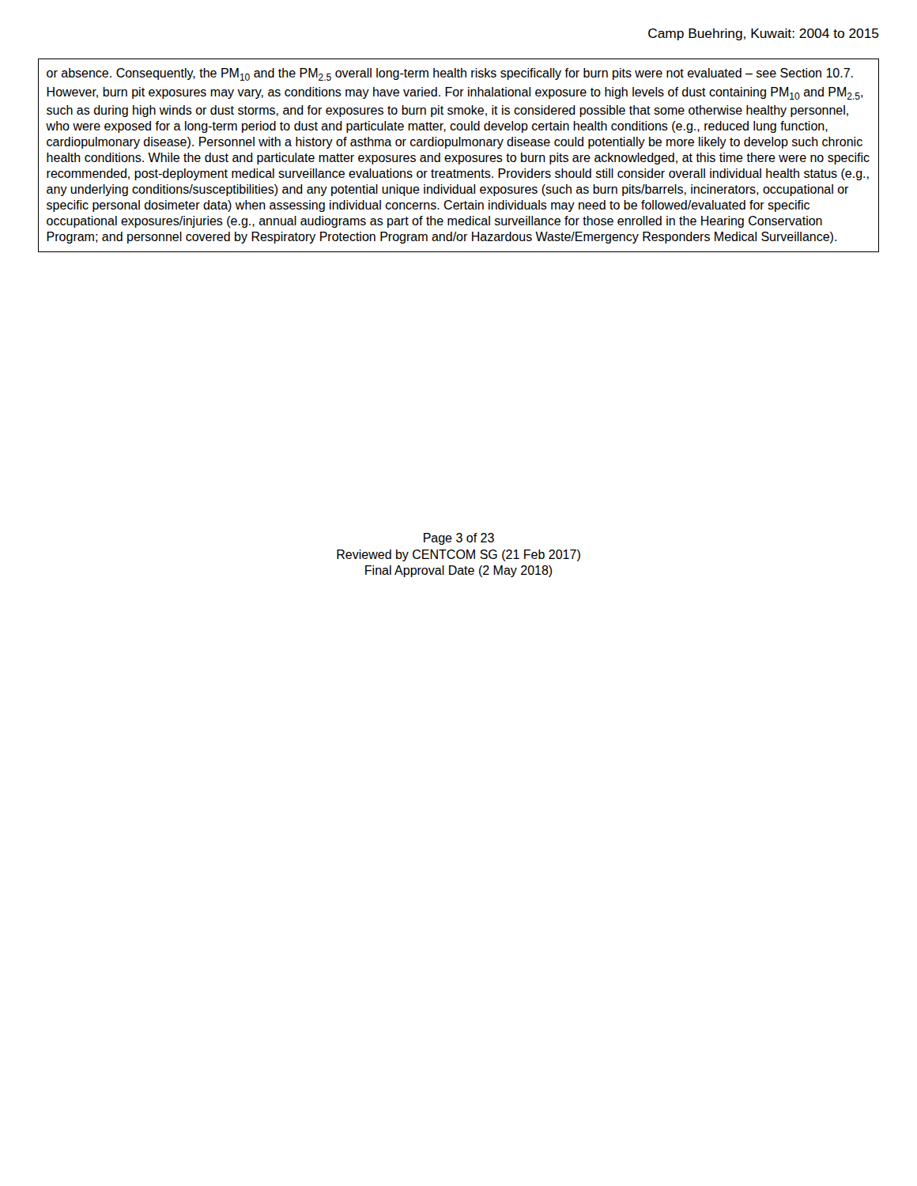Camp Buehring, Kuwait: 2004 to 2015
or absence. Consequently, the PM10 and the PM2.5 overall long-term health risks specifically for burn pits were not evaluated – see Section 10.7. However, burn pit exposures may vary, as conditions may have varied. For inhalational exposure to high levels of dust containing PM10 and PM2.5, such as during high winds or dust storms, and for exposures to burn pit smoke, it is considered possible that some otherwise healthy personnel, who were exposed for a long-term period to dust and particulate matter, could develop certain health conditions (e.g., reduced lung function, cardiopulmonary disease). Personnel with a history of asthma or cardiopulmonary disease could potentially be more likely to develop such chronic health conditions. While the dust and particulate matter exposures and exposures to burn pits are acknowledged, at this time there were no specific recommended, post-deployment medical surveillance evaluations or treatments. Providers should still consider overall individual health status (e.g., any underlying conditions/susceptibilities) and any potential unique individual exposures (such as burn pits/barrels, incinerators, occupational or specific personal dosimeter data) when assessing individual concerns. Certain individuals may need to be followed/evaluated for specific occupational exposures/injuries (e.g., annual audiograms as part of the medical surveillance for those enrolled in the Hearing Conservation Program; and personnel covered by Respiratory Protection Program and/or Hazardous Waste/Emergency Responders Medical Surveillance).
Page 3 of 23
Reviewed by CENTCOM SG (21 Feb 2017)
Final Approval Date (2 May 2018)